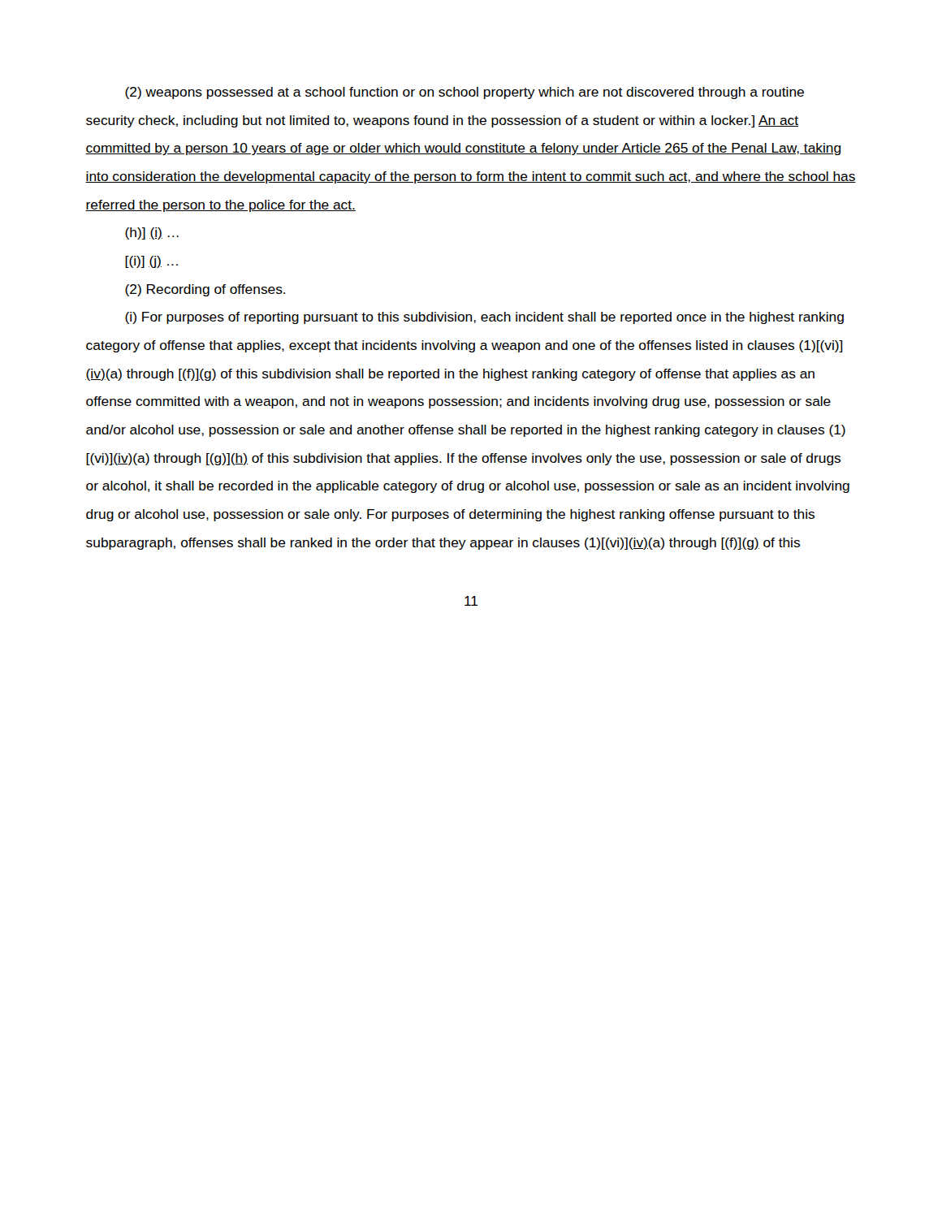(2) weapons possessed at a school function or on school property which are not discovered through a routine security check, including but not limited to, weapons found in the possession of a student or within a locker.] An act committed by a person 10 years of age or older which would constitute a felony under Article 265 of the Penal Law, taking into consideration the developmental capacity of the person to form the intent to commit such act, and where the school has referred the person to the police for the act.
(h)] (i) …
[(i)] (j) …
(2) Recording of offenses.
(i) For purposes of reporting pursuant to this subdivision, each incident shall be reported once in the highest ranking category of offense that applies, except that incidents involving a weapon and one of the offenses listed in clauses (1)[(vi)](iv)(a) through [(f)](g) of this subdivision shall be reported in the highest ranking category of offense that applies as an offense committed with a weapon, and not in weapons possession; and incidents involving drug use, possession or sale and/or alcohol use, possession or sale and another offense shall be reported in the highest ranking category in clauses (1)[(vi)](iv)(a) through [(g)](h) of this subdivision that applies. If the offense involves only the use, possession or sale of drugs or alcohol, it shall be recorded in the applicable category of drug or alcohol use, possession or sale as an incident involving drug or alcohol use, possession or sale only. For purposes of determining the highest ranking offense pursuant to this subparagraph, offenses shall be ranked in the order that they appear in clauses (1)[(vi)](iv)(a) through [(f)](g) of this
11